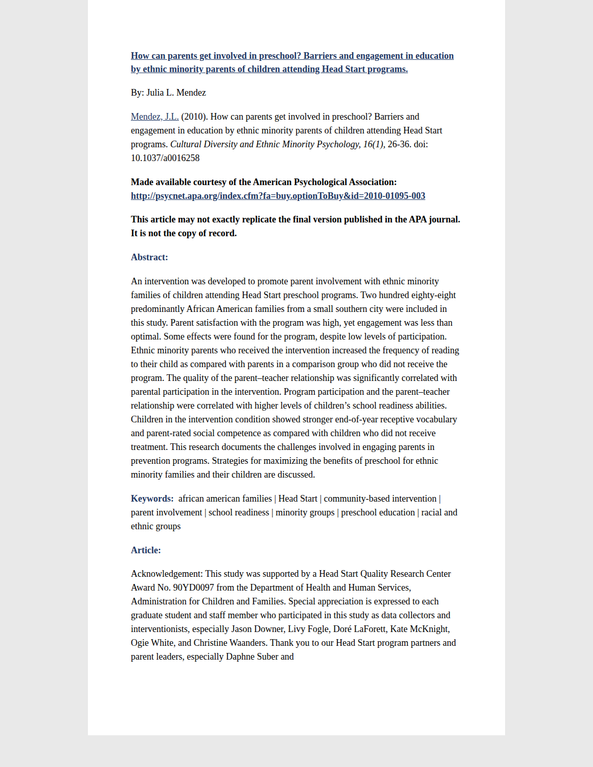How can parents get involved in preschool? Barriers and engagement in education by ethnic minority parents of children attending Head Start programs.
By: Julia L. Mendez
Mendez, J.L. (2010). How can parents get involved in preschool? Barriers and engagement in education by ethnic minority parents of children attending Head Start programs. Cultural Diversity and Ethnic Minority Psychology, 16(1), 26-36. doi: 10.1037/a0016258
Made available courtesy of the American Psychological Association:
http://psycnet.apa.org/index.cfm?fa=buy.optionToBuy&id=2010-01095-003
This article may not exactly replicate the final version published in the APA journal. It is not the copy of record.
Abstract:
An intervention was developed to promote parent involvement with ethnic minority families of children attending Head Start preschool programs. Two hundred eighty-eight predominantly African American families from a small southern city were included in this study. Parent satisfaction with the program was high, yet engagement was less than optimal. Some effects were found for the program, despite low levels of participation. Ethnic minority parents who received the intervention increased the frequency of reading to their child as compared with parents in a comparison group who did not receive the program. The quality of the parent–teacher relationship was significantly correlated with parental participation in the intervention. Program participation and the parent–teacher relationship were correlated with higher levels of children’s school readiness abilities. Children in the intervention condition showed stronger end-of-year receptive vocabulary and parent-rated social competence as compared with children who did not receive treatment. This research documents the challenges involved in engaging parents in prevention programs. Strategies for maximizing the benefits of preschool for ethnic minority families and their children are discussed.
Keywords: african american families | Head Start | community-based intervention | parent involvement | school readiness | minority groups | preschool education | racial and ethnic groups
Article:
Acknowledgement: This study was supported by a Head Start Quality Research Center Award No. 90YD0097 from the Department of Health and Human Services, Administration for Children and Families. Special appreciation is expressed to each graduate student and staff member who participated in this study as data collectors and interventionists, especially Jason Downer, Livy Fogle, Doré LaForett, Kate McKnight, Ogie White, and Christine Waanders. Thank you to our Head Start program partners and parent leaders, especially Daphne Suber and